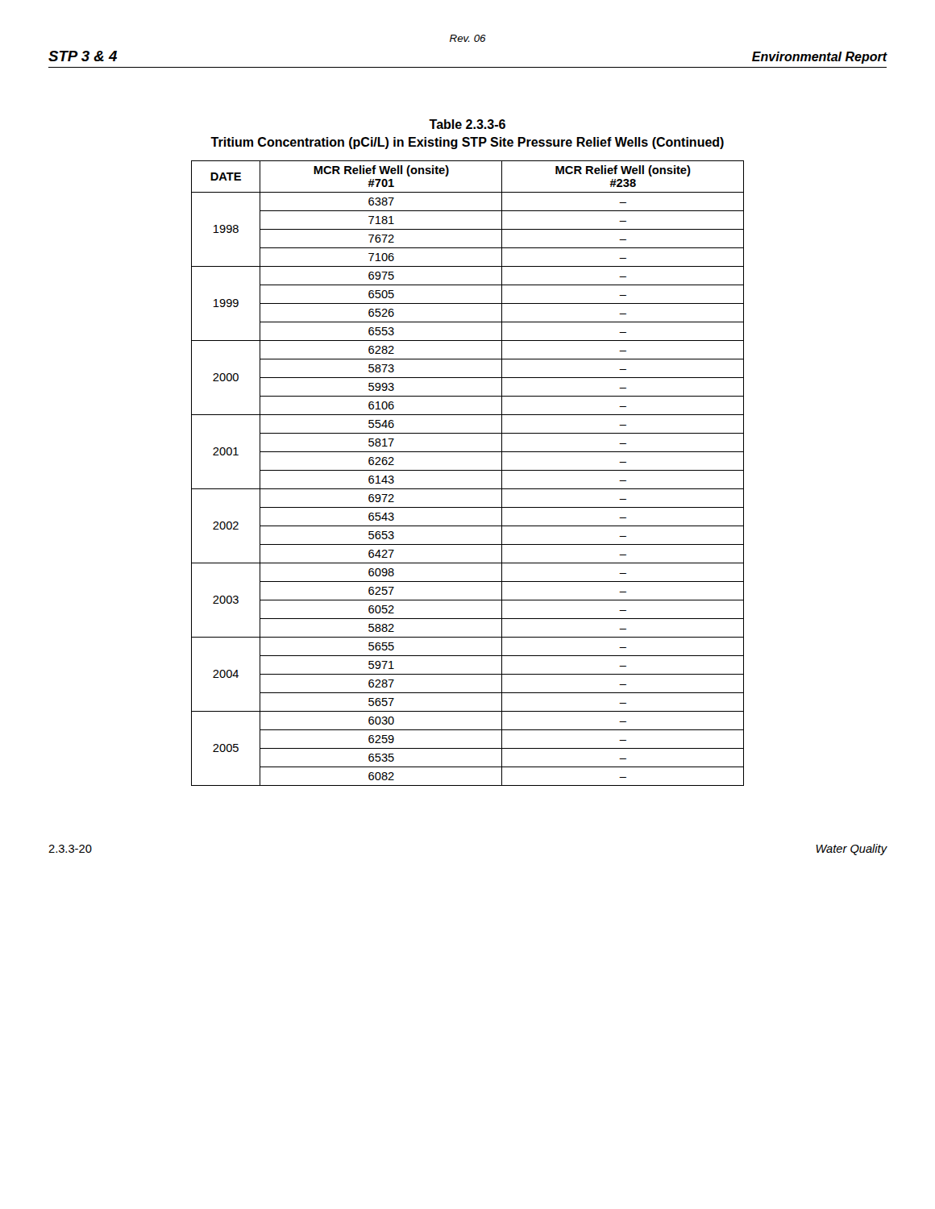Rev. 06
STP 3 & 4
Environmental Report
Table 2.3.3-6
Tritium Concentration (pCi/L) in Existing STP Site Pressure Relief Wells (Continued)
| DATE | MCR Relief Well (onsite) #701 | MCR Relief Well (onsite) #238 |
| --- | --- | --- |
| 1998 | 6387 | – |
| 7181 | – |
| 7672 | – |
| 7106 | – |
| 1999 | 6975 | – |
| 6505 | – |
| 6526 | – |
| 6553 | – |
| 2000 | 6282 | – |
| 5873 | – |
| 5993 | – |
| 6106 | – |
| 2001 | 5546 | – |
| 5817 | – |
| 6262 | – |
| 6143 | – |
| 2002 | 6972 | – |
| 6543 | – |
| 5653 | – |
| 6427 | – |
| 2003 | 6098 | – |
| 6257 | – |
| 6052 | – |
| 5882 | – |
| 2004 | 5655 | – |
| 5971 | – |
| 6287 | – |
| 5657 | – |
| 2005 | 6030 | – |
| 6259 | – |
| 6535 | – |
| 6082 | – |
2.3.3-20
Water Quality